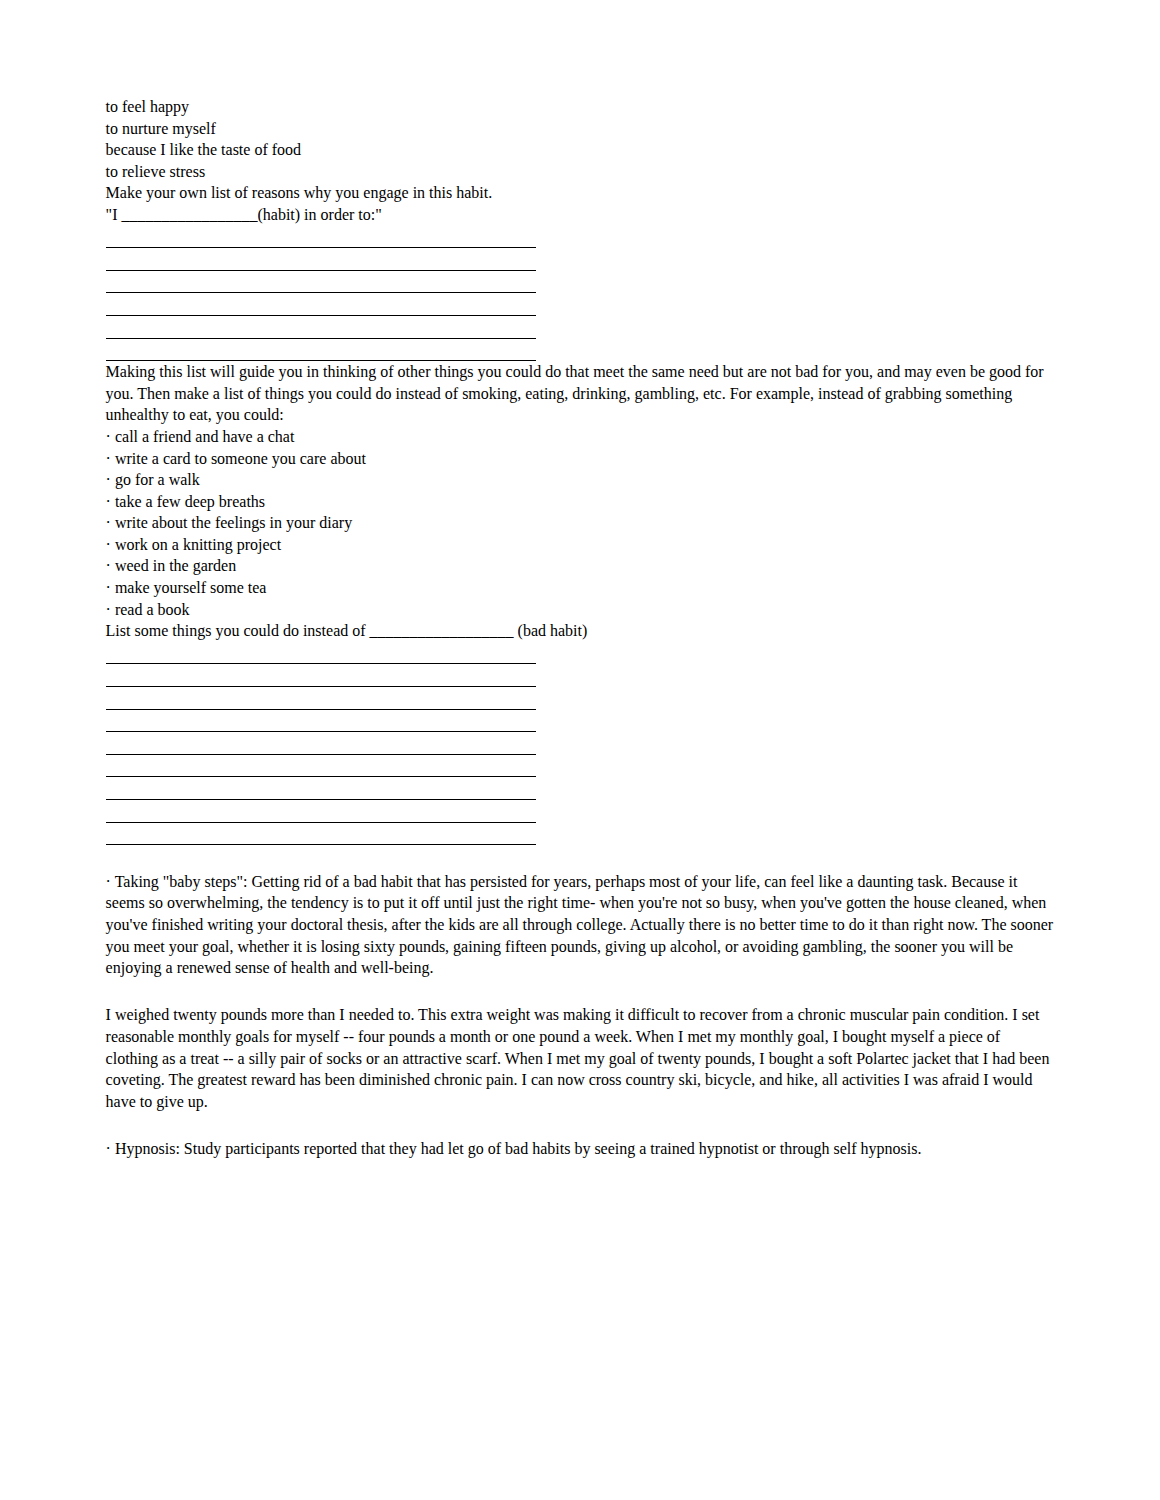to feel happy
to nurture myself
because I like the taste of food
to relieve stress
Make your own list of reasons why you engage in this habit.
"I _________________(habit) in order to:"
Making this list will guide you in thinking of other things you could do that meet the same need but are not bad for you, and may even be good for you. Then make a list of things you could do instead of smoking, eating, drinking, gambling, etc. For example, instead of grabbing something unhealthy to eat, you could:
· call a friend and have a chat
· write a card to someone you care about
· go for a walk
· take a few deep breaths
· write about the feelings in your diary
· work on a knitting project
· weed in the garden
· make yourself some tea
· read a book
List some things you could do instead of __________________ (bad habit)
· Taking "baby steps": Getting rid of a bad habit that has persisted for years, perhaps most of your life, can feel like a daunting task. Because it seems so overwhelming, the tendency is to put it off until just the right time- when you're not so busy, when you've gotten the house cleaned, when you've finished writing your doctoral thesis, after the kids are all through college. Actually there is no better time to do it than right now. The sooner you meet your goal, whether it is losing sixty pounds, gaining fifteen pounds, giving up alcohol, or avoiding gambling, the sooner you will be enjoying a renewed sense of health and well-being.
I weighed twenty pounds more than I needed to. This extra weight was making it difficult to recover from a chronic muscular pain condition. I set reasonable monthly goals for myself -- four pounds a month or one pound a week. When I met my monthly goal, I bought myself a piece of clothing as a treat -- a silly pair of socks or an attractive scarf. When I met my goal of twenty pounds, I bought a soft Polartec jacket that I had been coveting. The greatest reward has been diminished chronic pain. I can now cross country ski, bicycle, and hike, all activities I was afraid I would have to give up.
· Hypnosis: Study participants reported that they had let go of bad habits by seeing a trained hypnotist or through self hypnosis.